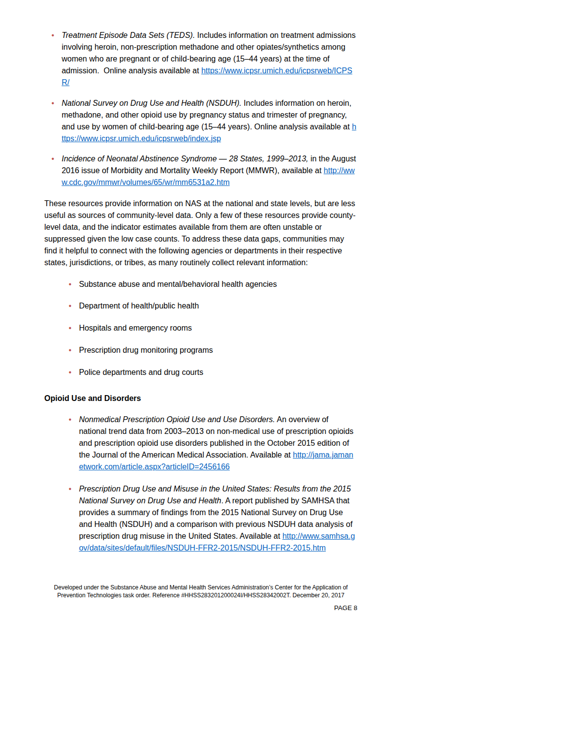Treatment Episode Data Sets (TEDS). Includes information on treatment admissions involving heroin, non-prescription methadone and other opiates/synthetics among women who are pregnant or of child-bearing age (15–44 years) at the time of admission. Online analysis available at https://www.icpsr.umich.edu/icpsrweb/ICPSR/
National Survey on Drug Use and Health (NSDUH). Includes information on heroin, methadone, and other opioid use by pregnancy status and trimester of pregnancy, and use by women of child-bearing age (15–44 years). Online analysis available at https://www.icpsr.umich.edu/icpsrweb/index.jsp
Incidence of Neonatal Abstinence Syndrome — 28 States, 1999–2013, in the August 2016 issue of Morbidity and Mortality Weekly Report (MMWR), available at http://www.cdc.gov/mmwr/volumes/65/wr/mm6531a2.htm
These resources provide information on NAS at the national and state levels, but are less useful as sources of community-level data. Only a few of these resources provide county-level data, and the indicator estimates available from them are often unstable or suppressed given the low case counts. To address these data gaps, communities may find it helpful to connect with the following agencies or departments in their respective states, jurisdictions, or tribes, as many routinely collect relevant information:
Substance abuse and mental/behavioral health agencies
Department of health/public health
Hospitals and emergency rooms
Prescription drug monitoring programs
Police departments and drug courts
Opioid Use and Disorders
Nonmedical Prescription Opioid Use and Use Disorders. An overview of national trend data from 2003–2013 on non-medical use of prescription opioids and prescription opioid use disorders published in the October 2015 edition of the Journal of the American Medical Association. Available at http://jama.jamanetwork.com/article.aspx?articleID=2456166
Prescription Drug Use and Misuse in the United States: Results from the 2015 National Survey on Drug Use and Health. A report published by SAMHSA that provides a summary of findings from the 2015 National Survey on Drug Use and Health (NSDUH) and a comparison with previous NSDUH data analysis of prescription drug misuse in the United States. Available at http://www.samhsa.gov/data/sites/default/files/NSDUH-FFR2-2015/NSDUH-FFR2-2015.htm
Developed under the Substance Abuse and Mental Health Services Administration’s Center for the Application of Prevention Technologies task order. Reference #HHSS283201200024I/HHSS28342002T. December 20, 2017
PAGE 8